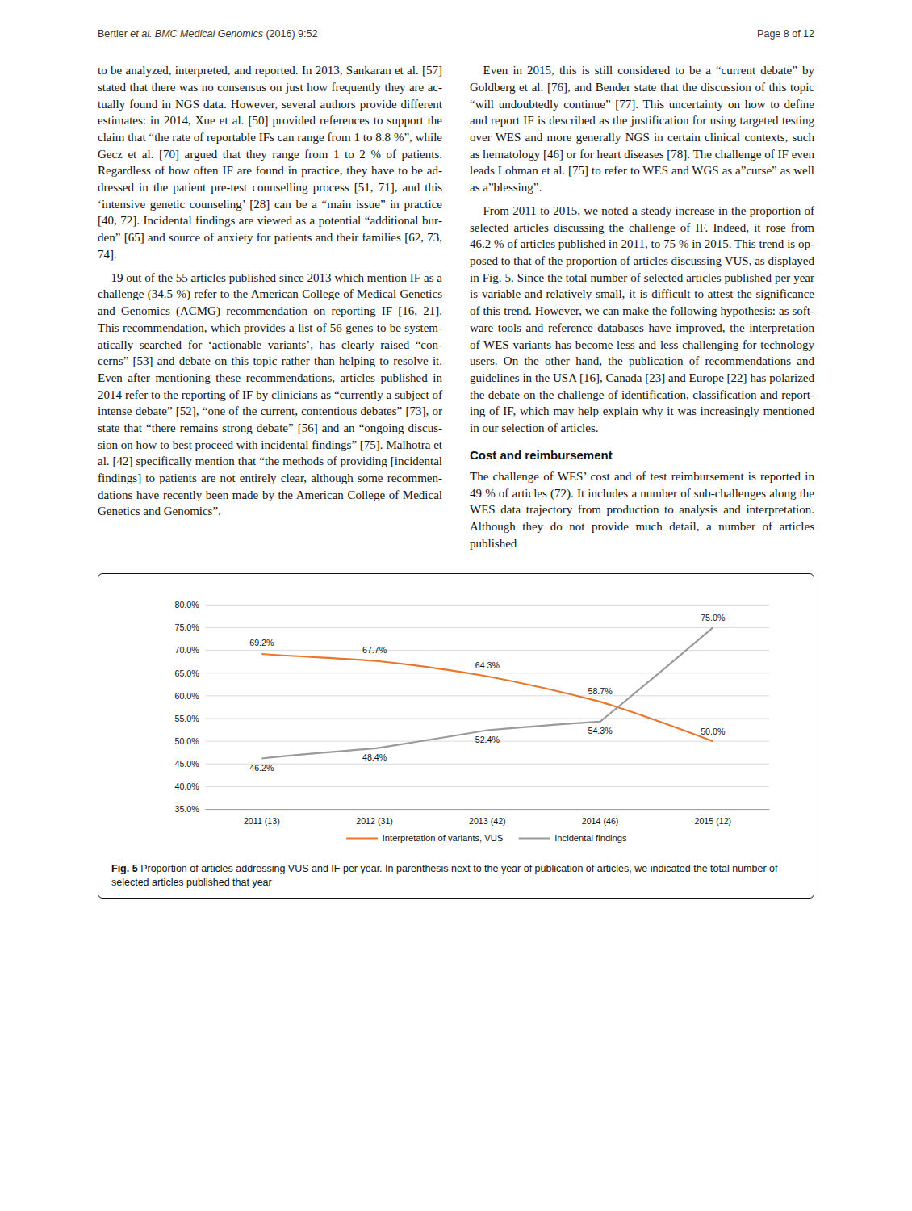Bertier et al. BMC Medical Genomics (2016) 9:52
Page 8 of 12
to be analyzed, interpreted, and reported. In 2013, Sankaran et al. [57] stated that there was no consensus on just how frequently they are actually found in NGS data. However, several authors provide different estimates: in 2014, Xue et al. [50] provided references to support the claim that “the rate of reportable IFs can range from 1 to 8.8 %”, while Gecz et al. [70] argued that they range from 1 to 2 % of patients. Regardless of how often IF are found in practice, they have to be addressed in the patient pre-test counselling process [51, 71], and this ‘intensive genetic counseling’ [28] can be a “main issue” in practice [40, 72]. Incidental findings are viewed as a potential “additional burden” [65] and source of anxiety for patients and their families [62, 73, 74].
19 out of the 55 articles published since 2013 which mention IF as a challenge (34.5 %) refer to the American College of Medical Genetics and Genomics (ACMG) recommendation on reporting IF [16, 21]. This recommendation, which provides a list of 56 genes to be systematically searched for ‘actionable variants’, has clearly raised “concerns” [53] and debate on this topic rather than helping to resolve it. Even after mentioning these recommendations, articles published in 2014 refer to the reporting of IF by clinicians as “currently a subject of intense debate” [52], “one of the current, contentious debates” [73], or state that “there remains strong debate” [56] and an “ongoing discussion on how to best proceed with incidental findings” [75]. Malhotra et al. [42] specifically mention that “the methods of providing [incidental findings] to patients are not entirely clear, although some recommendations have recently been made by the American College of Medical Genetics and Genomics”.
Even in 2015, this is still considered to be a “current debate” by Goldberg et al. [76], and Bender state that the discussion of this topic “will undoubtedly continue” [77]. This uncertainty on how to define and report IF is described as the justification for using targeted testing over WES and more generally NGS in certain clinical contexts, such as hematology [46] or for heart diseases [78]. The challenge of IF even leads Lohman et al. [75] to refer to WES and WGS as a”curse” as well as a”blessing”.
From 2011 to 2015, we noted a steady increase in the proportion of selected articles discussing the challenge of IF. Indeed, it rose from 46.2 % of articles published in 2011, to 75 % in 2015. This trend is opposed to that of the proportion of articles discussing VUS, as displayed in Fig. 5. Since the total number of selected articles published per year is variable and relatively small, it is difficult to attest the significance of this trend. However, we can make the following hypothesis: as software tools and reference databases have improved, the interpretation of WES variants has become less and less challenging for technology users. On the other hand, the publication of recommendations and guidelines in the USA [16], Canada [23] and Europe [22] has polarized the debate on the challenge of identification, classification and reporting of IF, which may help explain why it was increasingly mentioned in our selection of articles.
Cost and reimbursement
The challenge of WES’ cost and of test reimbursement is reported in 49 % of articles (72). It includes a number of sub-challenges along the WES data trajectory from production to analysis and interpretation. Although they do not provide much detail, a number of articles published
80.0% 75.0% 70.0% 65.0% 60.0% 55.0% 50.0% 45.0% 40.0% 35.0% 2011 (13) 2012 (31) 2013 (42) 2014 (46) 2015 (12) 69.2% 67.7% 64.3% 58.7% 50.0% 46.2% 48.4% 52.4% 54.3% 75.0% Interpretation of variants, VUS Incidental findings
Fig. 5 Proportion of articles addressing VUS and IF per year. In parenthesis next to the year of publication of articles, we indicated the total number of selected articles published that year